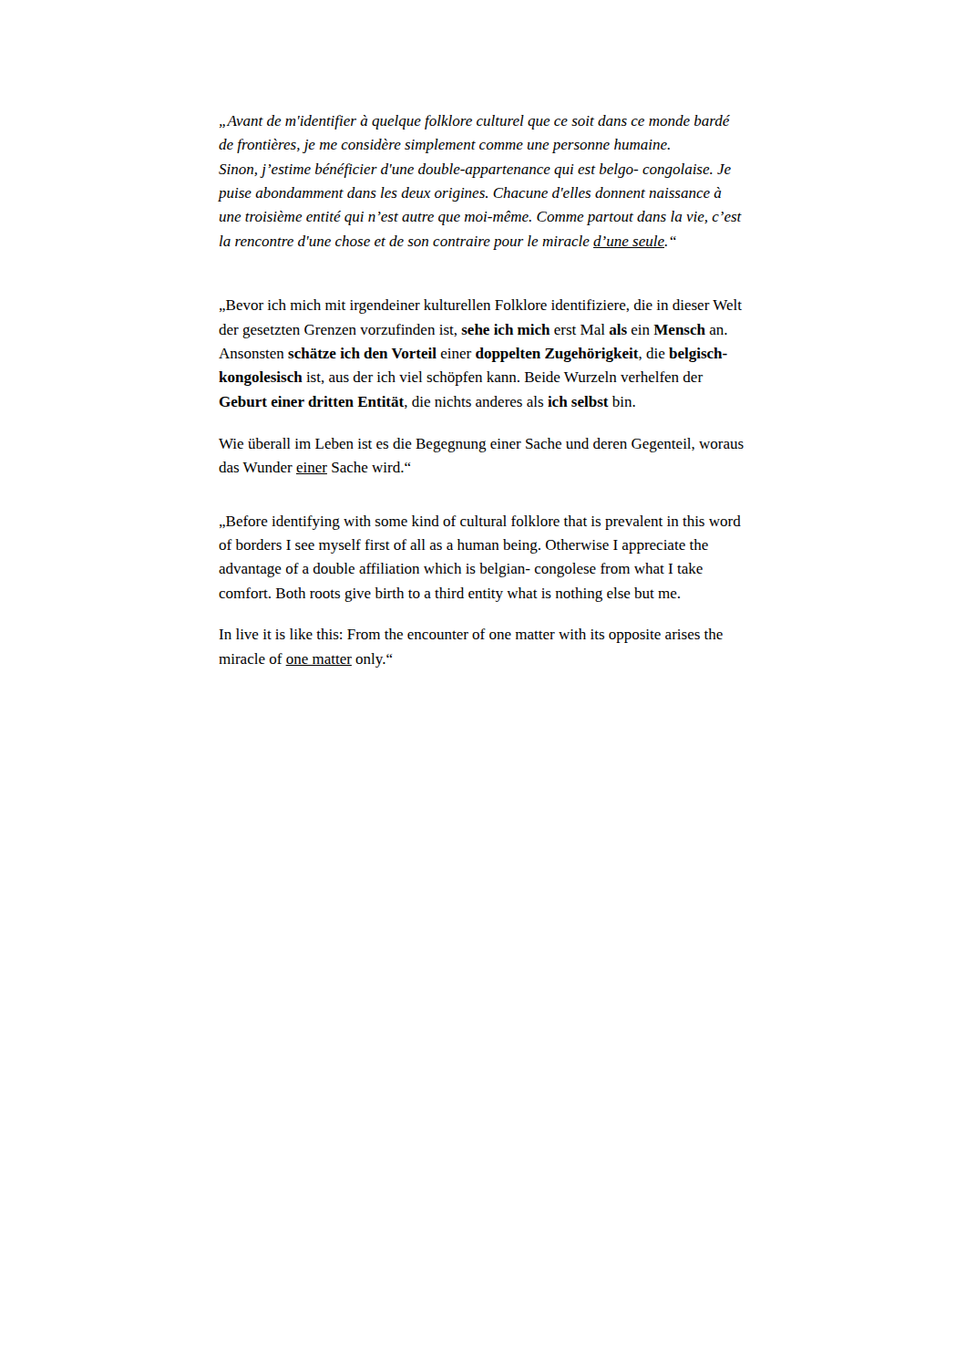„Avant de m'identifier à quelque folklore culturel que ce soit dans ce monde bardé de frontières, je me considère simplement comme une personne humaine.
Sinon, j’estime bénéficier d'une double-appartenance qui est belgo- congolaise. Je puise abondamment dans les deux origines. Chacune d'elles donnent naissance à une troisième entité qui n’est autre que moi-même. Comme partout dans la vie, c’est la rencontre d'une chose et de son contraire pour le miracle d’une seule.“
„Bevor ich mich mit irgendeiner kulturellen Folklore identifiziere, die in dieser Welt der gesetzten Grenzen vorzufinden ist, sehe ich mich erst Mal als ein Mensch an. Ansonsten schätze ich den Vorteil einer doppelten Zugehörigkeit, die belgisch- kongolesisch ist, aus der ich viel schöpfen kann. Beide Wurzeln verhelfen der Geburt einer dritten Entität, die nichts anderes als ich selbst bin.
Wie überall im Leben ist es die Begegnung einer Sache und deren Gegenteil, woraus das Wunder einer Sache wird.“
„Before identifying with some kind of cultural folklore that is prevalent in this word of borders I see myself first of all as a human being. Otherwise I appreciate the advantage of a double affiliation which is belgian- congolese from what I take comfort. Both roots give birth to a third entity what is nothing else but me.
In live it is like this: From the encounter of one matter with its opposite arises the miracle of one matter only.“